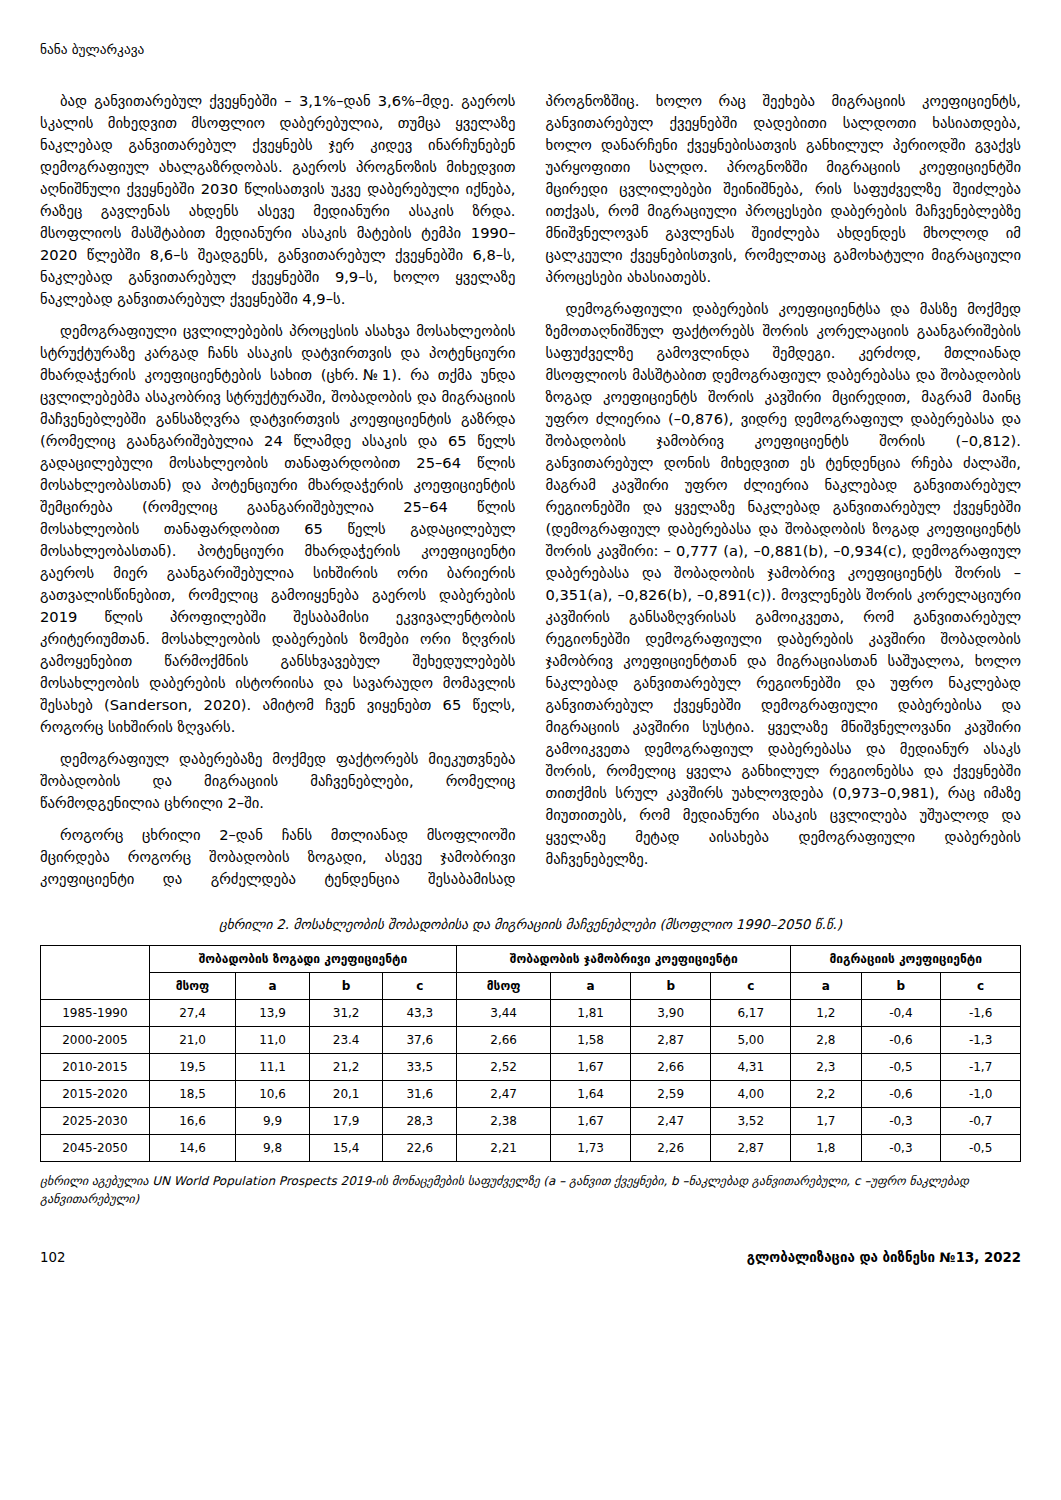ნანა ბულარკავა
ბად განვითარებულ ქვეყნებში – 3,1%–დან 3,6%–მდე. გაეროს სკალის მიხედვით მსოფლიო დაბერებულია, თუმცა ყველაზე ნაკლებად განვითარებულ ქვეყნებს ჯერ კიდევ ინარჩუნებენ დემოგრაფიულ ახალგაზრდობას. გაეროს პროგნოზის მიხედვით აღნიშნული ქვეყნებში 2030 წლისათვის უკვე დაბერებული იქნება, რაზეც გავლენას ახდენს ასევე მედიანური ასაკის ზრდა. მსოფლიოს მასშტაბით მედიანური ასაკის მატების ტემპი 1990–2020 წლებში 8,6–ს შეადგენს, განვითარებულ ქვეყნებში 6,8–ს, ნაკლებად განვითარებულ ქვეყნებში 9,9–ს, ხოლო ყველაზე ნაკლებად განვითარებულ ქვეყნებში 4,9–ს.
დემოგრაფიული ცვლილებების პროცესის ასახვა მოსახლეობის სტრუქტურაზე კარგად ჩანს ასაკის დატვირთვის და პოტენციური მხარდაჭერის კოეფიციენტების სახით (ცხრ.№1). რა თქმა უნდა ცვლილებებმა ასაკობრივ სტრუქტურაში, შობადობის და მიგრაციის მაჩვენებლებში განსაზღვრა დატვირთვის კოეფიციენტის გაზრდა (რომელიც გაანგარიშებულია 24 წლამდე ასაკის და 65 წელს გადაცილებული მოსახლეობის თანაფარდობით 25–64 წლის მოსახლეობასთან) და პოტენციური მხარდაჭერის კოეფიციენტის შემცირება (რომელიც გაანგარიშებულია 25–64 წლის მოსახლეობის თანაფარდობით 65 წელს გადაცილებულ მოსახლეობასთან). პოტენციური მხარდაჭერის კოეფიციენტი გაეროს მიერ გაანგარიშებულია სიხშირის ორი ბარიერის გათვალისწინებით, რომელიც გამოიყენება გაეროს დაბერების 2019 წლის პროფილებში შესაბამისი ეკვივალენტობის კრიტერიუმთან. მოსახლეობის დაბერების ზომები ორი ზღვრის გამოყენებით წარმოქმნის განსხვავებულ შეხედულებებს მოსახლეობის დაბერების ისტორიისა და სავარაუდო მომავლის შესახებ (Sanderson, 2020). ამიტომ ჩვენ ვიყენებთ 65 წელს, როგორც სიხშირის ზღვარს.
დემოგრაფიულ დაბერებაზე მოქმედ ფაქტორებს მიეკუთვნება შობადობის და მიგრაციის მაჩვენებლები, რომელიც წარმოდგენილია ცხრილი 2–ში.
როგორც ცხრილი 2–დან ჩანს მთლიანად მსოფლიოში მცირდება როგორც შობადობის ზოგადი, ასევე ჯამობრივი კოეფიციენტი და გრძელდება ტენდენცია შესაბამისად პროგნოზშიც. ხოლო რაც შეეხება მიგრაციის კოეფიციენტს, განვითარებულ ქვეყნებში დადებითი სალდოთი ხასიათდება, ხოლო დანარჩენი ქვეყნებისათვის განხილულ პერიოდში გვაქვს უარყოფითი სალდო. პროგნოზში მიგრაციის კოეფიციენტში მცირედი ცვლილებები შეინიშნება, რის საფუძველზე შეიძლება ითქვას, რომ მიგრაციული პროცესები დაბერების მაჩვენებლებზე მნიშვნელოვან გავლენას შეიძლება ახდენდეს მხოლოდ იმ ცალკეული ქვეყნებისთვის, რომელთაც გამოხატული მიგრაციული პროცესები ახასიათებს.
დემოგრაფიული დაბერების კოეფიციენტსა და მასზე მოქმედ ზემოთაღნიშნულ ფაქტორებს შორის კორელაციის გაანგარიშების საფუძველზე გამოვლინდა შემდეგი. კერძოდ, მთლიანად მსოფლიოს მასშტაბით დემოგრაფიულ დაბერებასა და შობადობის ზოგად კოეფიციენტს შორის კავშირი მცირედით, მაგრამ მაინც უფრო ძლიერია (–0,876), ვიდრე დემოგრაფიულ დაბერებასა და შობადობის ჯამობრივ კოეფიციენტს შორის (–0,812). განვითარებულ დონის მიხედვით ეს ტენდენცია რჩება ძალაში, მაგრამ კავშირი უფრო ძლიერია ნაკლებად განვითარებულ რეგიონებში და ყველაზე ნაკლებად განვითარებულ ქვეყნებში (დემოგრაფიულ დაბერებასა და შობადობის ზოგად კოეფიციენტს შორის კავშირი: – 0,777 (a), –0,881(b), –0,934(c), დემოგრაფიულ დაბერებასა და შობადობის ჯამობრივ კოეფიციენტს შორის – 0,351(a), –0,826(b), –0,891(c)). მოვლენებს შორის კორელაციური კავშირის განსაზღვრისას გამოიკვეთა, რომ განვითარებულ რეგიონებში დემოგრაფიული დაბერების კავშირი შობადობის ჯამობრივ კოეფიციენტთან და მიგრაციასთან საშუალოა, ხოლო ნაკლებად განვითარებულ რეგიონებში და უფრო ნაკლებად განვითარებულ ქვეყნებში დემოგრაფიული დაბერებისა და მიგრაციის კავშირი სუსტია. ყველაზე მნიშვნელოვანი კავშირი გამოიკვეთა დემოგრაფიულ დაბერებასა და მედიანურ ასაკს შორის, რომელიც ყველა განხილულ რეგიონებსა და ქვეყნებში თითქმის სრულ კავშირს უახლოვდება (0,973–0,981), რაც იმაზე მიუთითებს, რომ მედიანური ასაკის ცვლილება უშუალოდ და ყველაზე მეტად აისახება დემოგრაფიული დაბერების მაჩვენებელზე.
ცხრილი 2. მოსახლეობის შობადობისა და მიგრაციის მაჩვენებლები (მსოფლიო 1990–2050 წ.წ.)
| | შობადობის ზოგადი კოეფიციენტი | შობადობის ჯამობრივი კოეფიციენტი | მიგრაციის კოეფიციენტი |
| --- | --- | --- | --- |
| მსოფ | a | b | c | მსოფ | a | b | c | a | b | c |
| 1985-1990 | 27,4 | 13,9 | 31,2 | 43,3 | 3,44 | 1,81 | 3,90 | 6,17 | 1,2 | -0,4 | -1,6 |
| 2000-2005 | 21,0 | 11,0 | 23.4 | 37,6 | 2,66 | 1,58 | 2,87 | 5,00 | 2,8 | -0,6 | -1,3 |
| 2010-2015 | 19,5 | 11,1 | 21,2 | 33,5 | 2,52 | 1,67 | 2,66 | 4,31 | 2,3 | -0,5 | -1,7 |
| 2015-2020 | 18,5 | 10,6 | 20,1 | 31,6 | 2,47 | 1,64 | 2,59 | 4,00 | 2,2 | -0,6 | -1,0 |
| 2025-2030 | 16,6 | 9,9 | 17,9 | 28,3 | 2,38 | 1,67 | 2,47 | 3,52 | 1,7 | -0,3 | -0,7 |
| 2045-2050 | 14,6 | 9,8 | 15,4 | 22,6 | 2,21 | 1,73 | 2,26 | 2,87 | 1,8 | -0,3 | -0,5 |
ცხრილი აგებულია UN World Population Prospects 2019-ის მონაცემების საფუძველზე (a – განვით ქვეყნები, b –ნაკლებად განვითარებული, c –უფრო ნაკლებად განვითარებული)
102
გლობალიზაცია და ბიზნესი №13, 2022